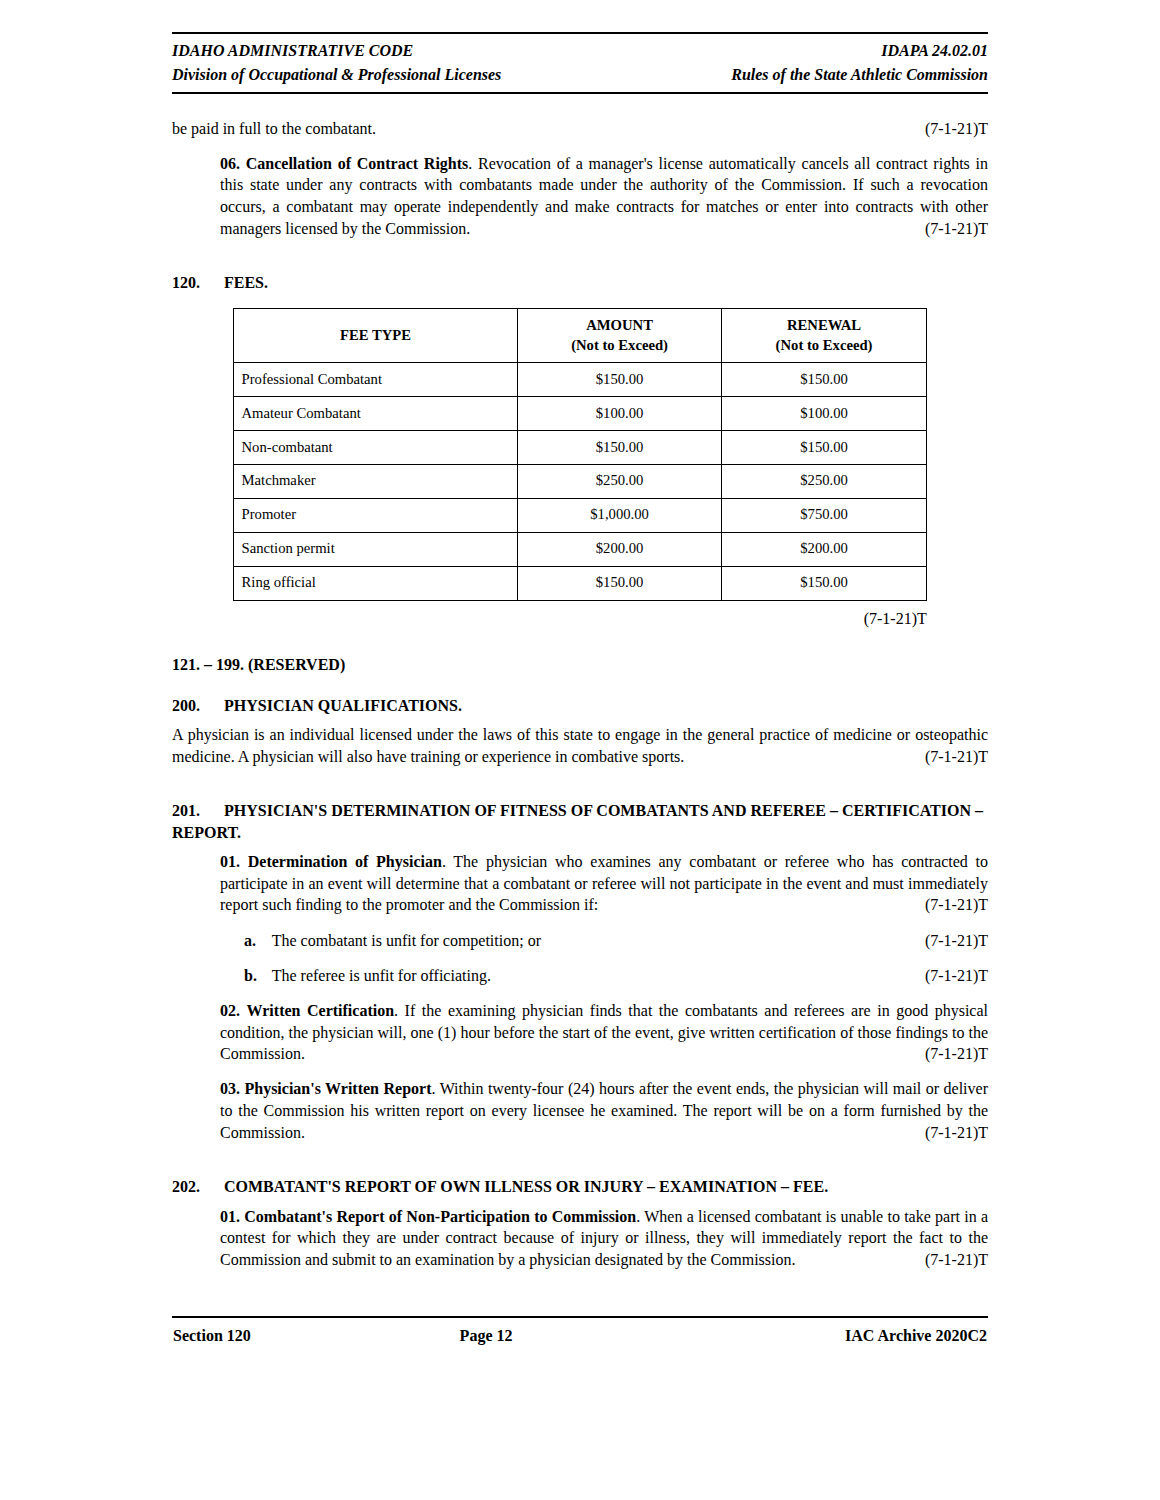| IDAHO ADMINISTRATIVE CODE | IDAPA 24.02.01 |
| Division of Occupational & Professional Licenses | Rules of the State Athletic Commission |
be paid in full to the combatant. (7-1-21)T
06. Cancellation of Contract Rights. Revocation of a manager's license automatically cancels all contract rights in this state under any contracts with combatants made under the authority of the Commission. If such a revocation occurs, a combatant may operate independently and make contracts for matches or enter into contracts with other managers licensed by the Commission. (7-1-21)T
120. FEES.
| FEE TYPE | AMOUNT (Not to Exceed) | RENEWAL (Not to Exceed) |
| --- | --- | --- |
| Professional Combatant | $150.00 | $150.00 |
| Amateur Combatant | $100.00 | $100.00 |
| Non-combatant | $150.00 | $150.00 |
| Matchmaker | $250.00 | $250.00 |
| Promoter | $1,000.00 | $750.00 |
| Sanction permit | $200.00 | $200.00 |
| Ring official | $150.00 | $150.00 |
(7-1-21)T
121. – 199. (RESERVED)
200. PHYSICIAN QUALIFICATIONS.
A physician is an individual licensed under the laws of this state to engage in the general practice of medicine or osteopathic medicine. A physician will also have training or experience in combative sports. (7-1-21)T
201. PHYSICIAN'S DETERMINATION OF FITNESS OF COMBATANTS AND REFEREE – CERTIFICATION – REPORT.
01. Determination of Physician. The physician who examines any combatant or referee who has contracted to participate in an event will determine that a combatant or referee will not participate in the event and must immediately report such finding to the promoter and the Commission if: (7-1-21)T
a. The combatant is unfit for competition; or (7-1-21)T
b. The referee is unfit for officiating. (7-1-21)T
02. Written Certification. If the examining physician finds that the combatants and referees are in good physical condition, the physician will, one (1) hour before the start of the event, give written certification of those findings to the Commission. (7-1-21)T
03. Physician's Written Report. Within twenty-four (24) hours after the event ends, the physician will mail or deliver to the Commission his written report on every licensee he examined. The report will be on a form furnished by the Commission. (7-1-21)T
202. COMBATANT'S REPORT OF OWN ILLNESS OR INJURY – EXAMINATION – FEE.
01. Combatant's Report of Non-Participation to Commission. When a licensed combatant is unable to take part in a contest for which they are under contract because of injury or illness, they will immediately report the fact to the Commission and submit to an examination by a physician designated by the Commission. (7-1-21)T
| Section 120 | Page 12 | IAC Archive 2020C2 |